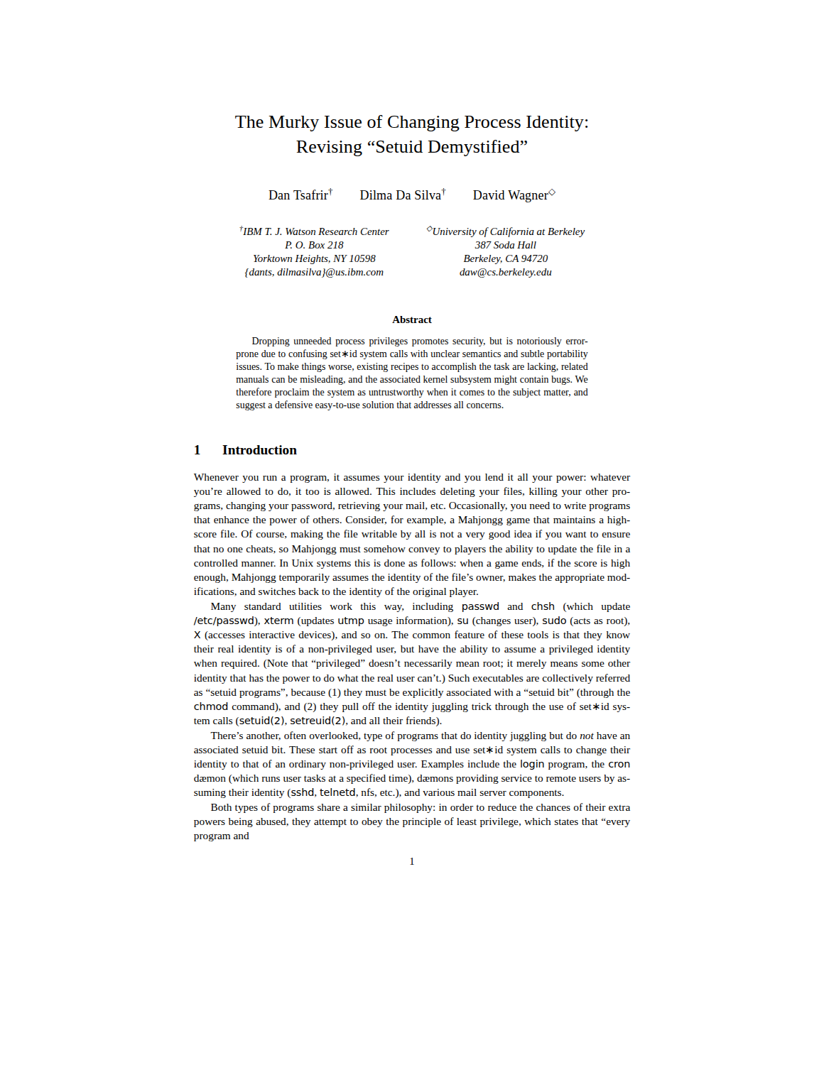The Murky Issue of Changing Process Identity:
Revising “Setuid Demystified”
Dan Tsafrir† Dilma Da Silva† David Wagner◇
†IBM T. J. Watson Research Center
P. O. Box 218
Yorktown Heights, NY 10598
{dants, dilmasilva}@us.ibm.com
◇University of California at Berkeley
387 Soda Hall
Berkeley, CA 94720
daw@cs.berkeley.edu
Abstract
Dropping unneeded process privileges promotes security, but is notoriously error-prone due to confusing set∗id system calls with unclear semantics and subtle portability issues. To make things worse, existing recipes to accomplish the task are lacking, related manuals can be misleading, and the associated kernel subsystem might contain bugs. We therefore proclaim the system as untrustworthy when it comes to the subject matter, and suggest a defensive easy-to-use solution that addresses all concerns.
1 Introduction
Whenever you run a program, it assumes your identity and you lend it all your power: whatever you’re allowed to do, it too is allowed. This includes deleting your files, killing your other programs, changing your password, retrieving your mail, etc. Occasionally, you need to write programs that enhance the power of others. Consider, for example, a Mahjongg game that maintains a high-score file. Of course, making the file writable by all is not a very good idea if you want to ensure that no one cheats, so Mahjongg must somehow convey to players the ability to update the file in a controlled manner. In Unix systems this is done as follows: when a game ends, if the score is high enough, Mahjongg temporarily assumes the identity of the file’s owner, makes the appropriate modifications, and switches back to the identity of the original player.
Many standard utilities work this way, including passwd and chsh (which update /etc/passwd), xterm (updates utmp usage information), su (changes user), sudo (acts as root), X (accesses interactive devices), and so on. The common feature of these tools is that they know their real identity is of a non-privileged user, but have the ability to assume a privileged identity when required. (Note that “privileged” doesn’t necessarily mean root; it merely means some other identity that has the power to do what the real user can’t.) Such executables are collectively referred as “setuid programs”, because (1) they must be explicitly associated with a “setuid bit” (through the chmod command), and (2) they pull off the identity juggling trick through the use of set∗id system calls (setuid(2), setreuid(2), and all their friends).
There’s another, often overlooked, type of programs that do identity juggling but do not have an associated setuid bit. These start off as root processes and use set∗id system calls to change their identity to that of an ordinary non-privileged user. Examples include the login program, the cron dæmon (which runs user tasks at a specified time), dæmons providing service to remote users by assuming their identity (sshd, telnetd, nfs, etc.), and various mail server components.
Both types of programs share a similar philosophy: in order to reduce the chances of their extra powers being abused, they attempt to obey the principle of least privilege, which states that “every program and
1